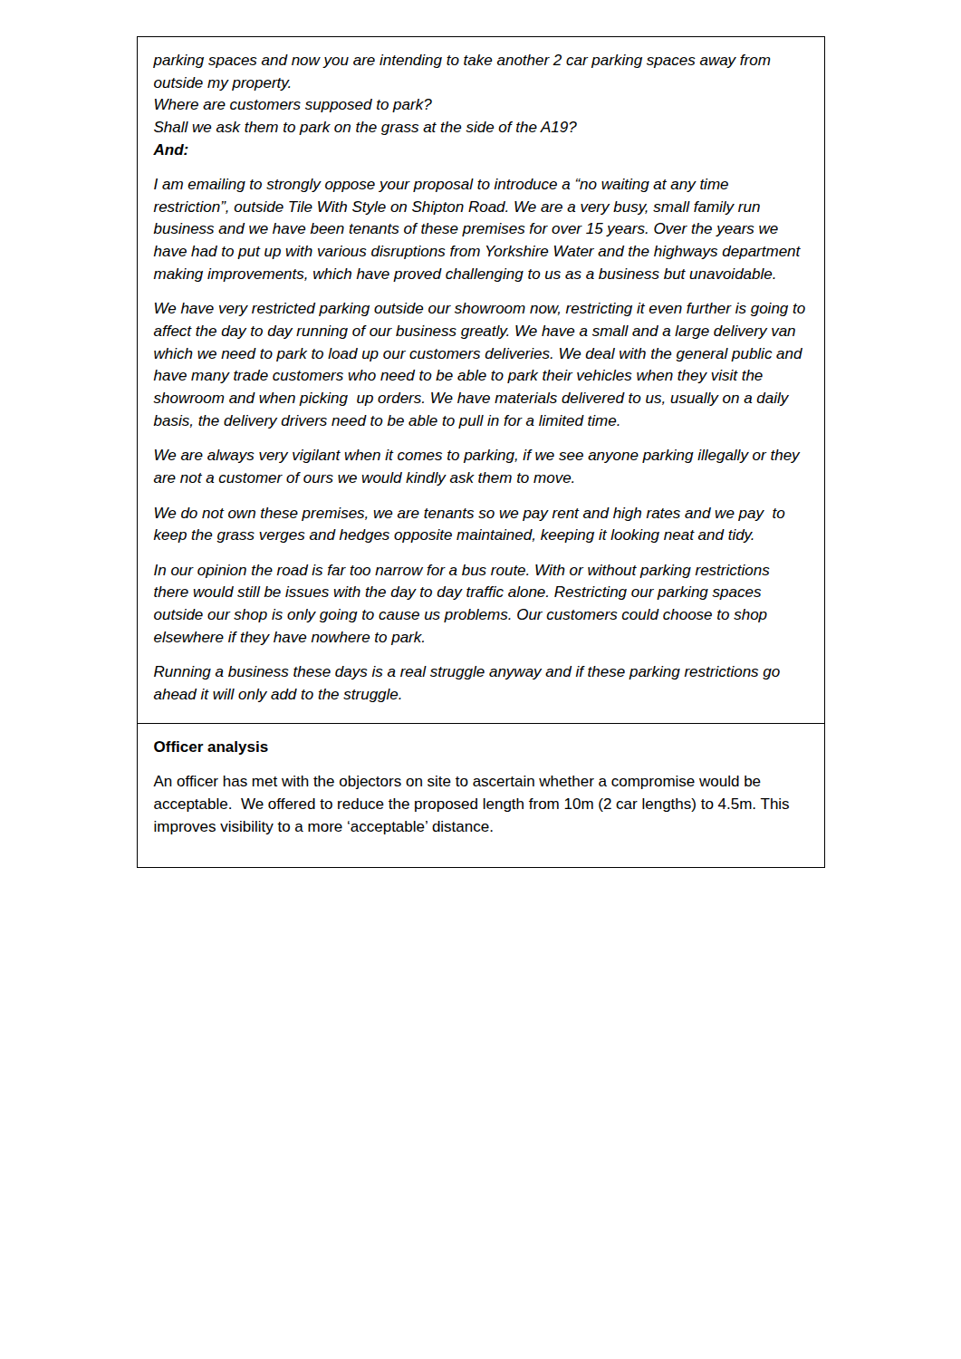parking spaces and now you are intending to take another 2 car parking spaces away from outside my property.
Where are customers supposed to park?
Shall we ask them to park on the grass at the side of the A19?
And:
I am emailing to strongly oppose your proposal to introduce a “no waiting at any time restriction”, outside Tile With Style on Shipton Road. We are a very busy, small family run business and we have been tenants of these premises for over 15 years. Over the years we have had to put up with various disruptions from Yorkshire Water and the highways department making improvements, which have proved challenging to us as a business but unavoidable.
We have very restricted parking outside our showroom now, restricting it even further is going to affect the day to day running of our business greatly. We have a small and a large delivery van which we need to park to load up our customers deliveries. We deal with the general public and have many trade customers who need to be able to park their vehicles when they visit the showroom and when picking up orders. We have materials delivered to us, usually on a daily basis, the delivery drivers need to be able to pull in for a limited time.
We are always very vigilant when it comes to parking, if we see anyone parking illegally or they are not a customer of ours we would kindly ask them to move.
We do not own these premises, we are tenants so we pay rent and high rates and we pay to keep the grass verges and hedges opposite maintained, keeping it looking neat and tidy.
In our opinion the road is far too narrow for a bus route. With or without parking restrictions there would still be issues with the day to day traffic alone. Restricting our parking spaces outside our shop is only going to cause us problems. Our customers could choose to shop elsewhere if they have nowhere to park.
Running a business these days is a real struggle anyway and if these parking restrictions go ahead it will only add to the struggle.
Officer analysis
An officer has met with the objectors on site to ascertain whether a compromise would be acceptable. We offered to reduce the proposed length from 10m (2 car lengths) to 4.5m. This improves visibility to a more ‘acceptable’ distance.